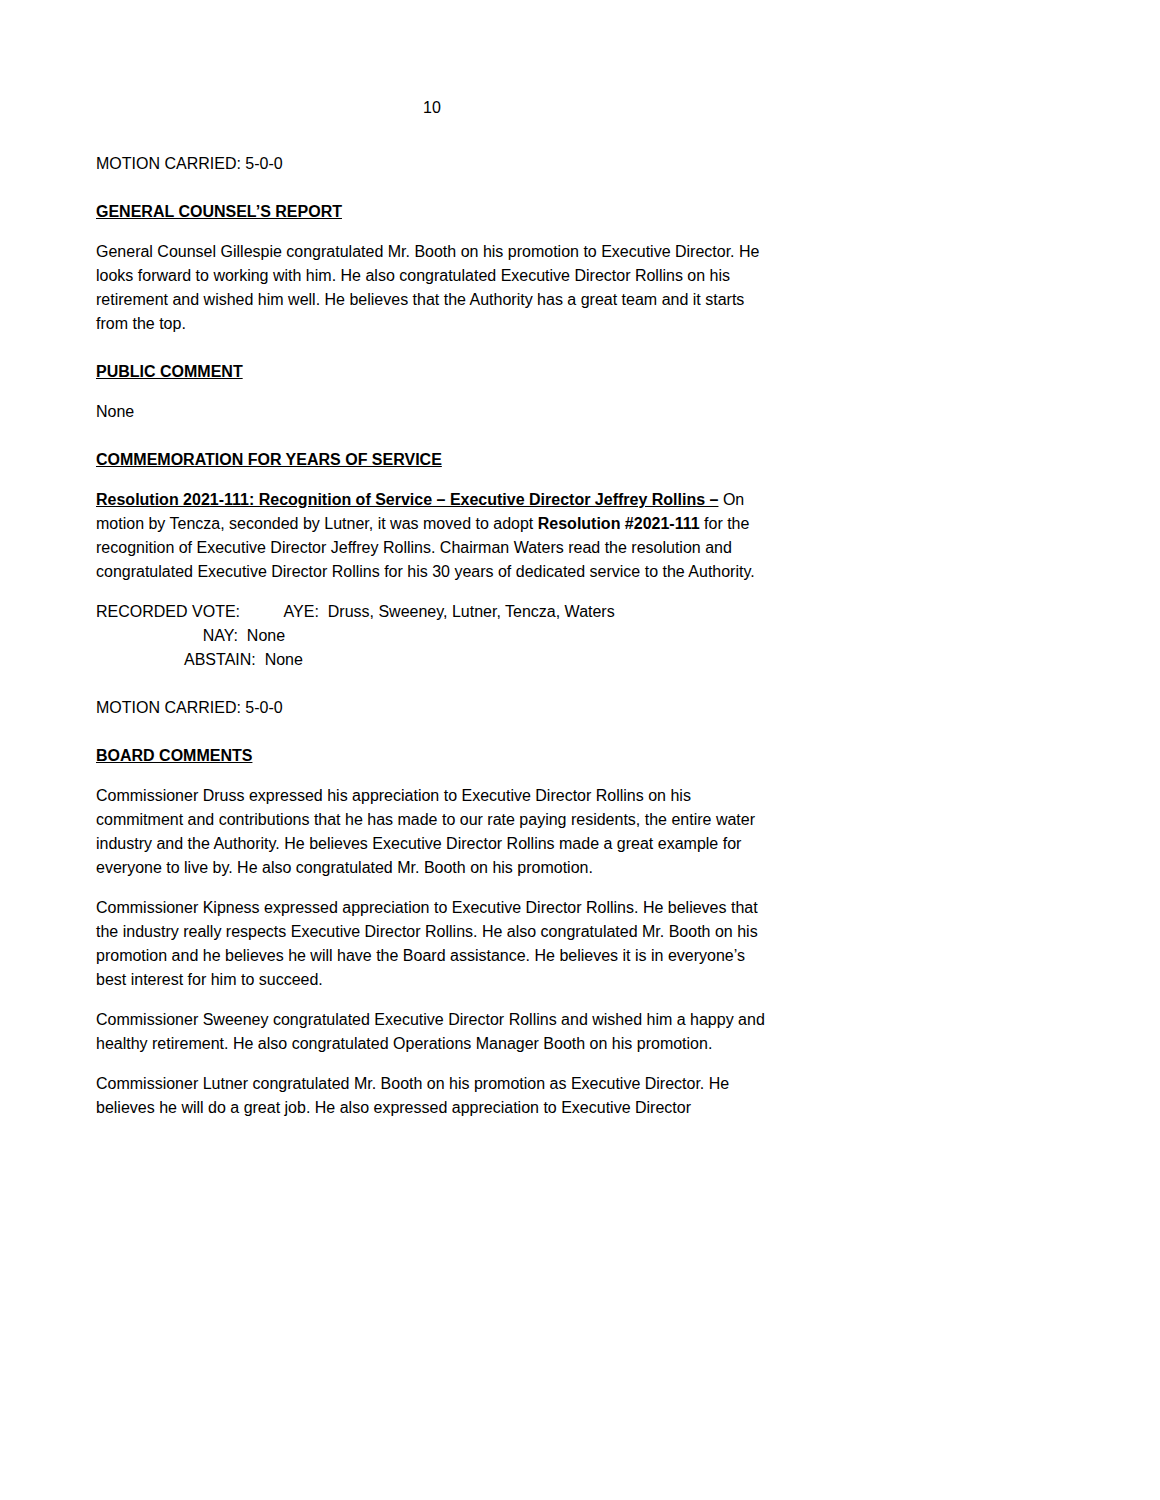10
MOTION CARRIED: 5-0-0
GENERAL COUNSEL’S REPORT
General Counsel Gillespie congratulated Mr. Booth on his promotion to Executive Director. He looks forward to working with him. He also congratulated Executive Director Rollins on his retirement and wished him well. He believes that the Authority has a great team and it starts from the top.
PUBLIC COMMENT
None
COMMEMORATION FOR YEARS OF SERVICE
Resolution 2021-111: Recognition of Service – Executive Director Jeffrey Rollins – On motion by Tencza, seconded by Lutner, it was moved to adopt Resolution #2021-111 for the recognition of Executive Director Jeffrey Rollins. Chairman Waters read the resolution and congratulated Executive Director Rollins for his 30 years of dedicated service to the Authority.
RECORDED VOTE: AYE: Druss, Sweeney, Lutner, Tencza, Waters NAY: None ABSTAIN: None
MOTION CARRIED: 5-0-0
BOARD COMMENTS
Commissioner Druss expressed his appreciation to Executive Director Rollins on his commitment and contributions that he has made to our rate paying residents, the entire water industry and the Authority. He believes Executive Director Rollins made a great example for everyone to live by. He also congratulated Mr. Booth on his promotion.
Commissioner Kipness expressed appreciation to Executive Director Rollins. He believes that the industry really respects Executive Director Rollins. He also congratulated Mr. Booth on his promotion and he believes he will have the Board assistance. He believes it is in everyone’s best interest for him to succeed.
Commissioner Sweeney congratulated Executive Director Rollins and wished him a happy and healthy retirement. He also congratulated Operations Manager Booth on his promotion.
Commissioner Lutner congratulated Mr. Booth on his promotion as Executive Director. He believes he will do a great job. He also expressed appreciation to Executive Director